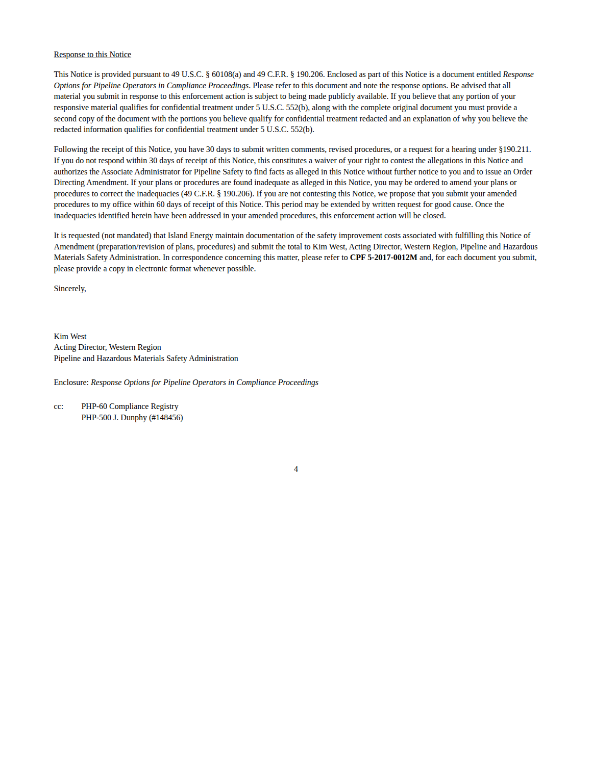Response to this Notice
This Notice is provided pursuant to 49 U.S.C. § 60108(a) and 49 C.F.R. § 190.206. Enclosed as part of this Notice is a document entitled Response Options for Pipeline Operators in Compliance Proceedings. Please refer to this document and note the response options. Be advised that all material you submit in response to this enforcement action is subject to being made publicly available. If you believe that any portion of your responsive material qualifies for confidential treatment under 5 U.S.C. 552(b), along with the complete original document you must provide a second copy of the document with the portions you believe qualify for confidential treatment redacted and an explanation of why you believe the redacted information qualifies for confidential treatment under 5 U.S.C. 552(b).
Following the receipt of this Notice, you have 30 days to submit written comments, revised procedures, or a request for a hearing under §190.211. If you do not respond within 30 days of receipt of this Notice, this constitutes a waiver of your right to contest the allegations in this Notice and authorizes the Associate Administrator for Pipeline Safety to find facts as alleged in this Notice without further notice to you and to issue an Order Directing Amendment. If your plans or procedures are found inadequate as alleged in this Notice, you may be ordered to amend your plans or procedures to correct the inadequacies (49 C.F.R. § 190.206). If you are not contesting this Notice, we propose that you submit your amended procedures to my office within 60 days of receipt of this Notice. This period may be extended by written request for good cause. Once the inadequacies identified herein have been addressed in your amended procedures, this enforcement action will be closed.
It is requested (not mandated) that Island Energy maintain documentation of the safety improvement costs associated with fulfilling this Notice of Amendment (preparation/revision of plans, procedures) and submit the total to Kim West, Acting Director, Western Region, Pipeline and Hazardous Materials Safety Administration. In correspondence concerning this matter, please refer to CPF 5-2017-0012M and, for each document you submit, please provide a copy in electronic format whenever possible.
Sincerely,
Kim West
Acting Director, Western Region
Pipeline and Hazardous Materials Safety Administration
Enclosure: Response Options for Pipeline Operators in Compliance Proceedings
| cc: | PHP-60 Compliance Registry PHP-500 J. Dunphy (#148456) |
4